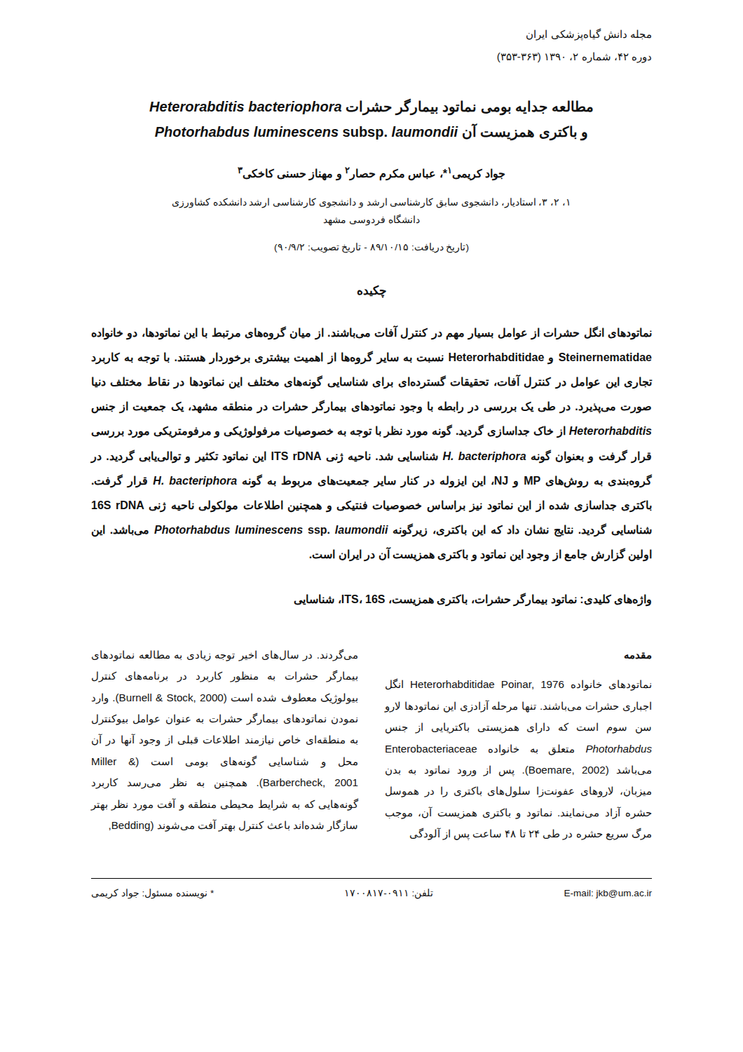مجله دانش گیاه‌پزشکی ایران
دوره ۴۲، شماره ۲، ۱۳۹۰ (۳۶۳-۳۵۳)
مطالعه جدایه بومی نماتود بیمارگر حشرات Heterorabditis bacteriophora
و باکتری همزیست آن Photorhabdus luminescens subsp. laumondii
جواد کریمی۱*، عباس مکرم حصار۲ و مهناز حسنی کاخکی۳
۱، ۲، ۳، استادیار، دانشجوی سابق کارشناسی ارشد و دانشجوی کارشناسی ارشد دانشکده کشاورزی
دانشگاه فردوسی مشهد
(تاریخ دریافت: ۸۹/۱۰/۱۵ - تاریخ تصویب: ۹۰/۹/۲)
چکیده
نماتودهای انگل حشرات از عوامل بسیار مهم در کنترل آفات می‌باشند. از میان گروه‌های مرتبط با این نماتودها، دو خانواده Steinernematidae و Heterorhabditidae نسبت به سایر گروه‌ها از اهمیت بیشتری برخوردار هستند. با توجه به کاربرد تجاری این عوامل در کنترل آفات، تحقیقات گسترده‌ای برای شناسایی گونه‌های مختلف این نماتودها در نقاط مختلف دنیا صورت می‌پذیرد. در طی یک بررسی در رابطه با وجود نماتودهای بیمارگر حشرات در منطقه مشهد، یک جمعیت از جنس Heterorhabditis از خاک جداسازی گردید. گونه مورد نظر با توجه به خصوصیات مرفولوژیکی و مرفومتریکی مورد بررسی قرار گرفت و بعنوان گونه H. bacteriphora شناسایی شد. ناحیه ژنی ITS rDNA این نماتود تکثیر و توالی‌یابی گردید. در گروه‌بندی به روش‌های MP و NJ، این ایزوله در کنار سایر جمعیت‌های مربوط به گونه H. bacteriphora قرار گرفت. باکتری جداسازی شده از این نماتود نیز براساس خصوصیات فنتیکی و همچنین اطلاعات مولکولی ناحیه ژنی 16S rDNA شناسایی گردید. نتایج نشان داد که این باکتری، زیرگونه Photorhabdus luminescens ssp. laumondii می‌باشد. این اولین گزارش جامع از وجود این نماتود و باکتری همزیست آن در ایران است.
واژه‌های کلیدی: نماتود بیمارگر حشرات، باکتری همزیست، ITS، 16S، شناسایی
مقدمه
نماتودهای خانواده Heterorhabditidae Poinar, 1976 انگل اجباری حشرات می‌باشند. تنها مرحله آزادزی این نماتودها لارو سن سوم است که دارای همزیستی باکتریایی از جنس Photorhabdus متعلق به خانواده Enterobacteriaceae می‌باشد (Boemare, 2002). پس از ورود نماتود به بدن میزبان، لاروهای عفونت‌زا سلول‌های باکتری را در هموسل حشره آزاد می‌نمایند. نماتود و باکتری همزیست آن، موجب مرگ سریع حشره در طی ۲۴ تا ۴۸ ساعت پس از آلودگی
می‌گردند. در سال‌های اخیر توجه زیادی به مطالعه نماتودهای بیمارگر حشرات به منظور کاربرد در برنامه‌های کنترل بیولوژیک معطوف شده است (Burnell & Stock, 2000). وارد نمودن نماتودهای بیمارگر حشرات به عنوان عوامل بیوکنترل به منطقه‌ای خاص نیازمند اطلاعات قبلی از وجود آنها در آن محل و شناسایی گونه‌های بومی است (Miller & Barbercheck, 2001). همچنین به نظر می‌رسد کاربرد گونه‌هایی که به شرایط محیطی منطقه و آفت مورد نظر بهتر سازگار شده‌اند باعث کنترل بهتر آفت می‌شوند (Bedding,
E-mail: jkb@um.ac.ir تلفن: ۰۹۱۱-۱۷۰۰۸۱۷ * نویسنده مسئول: جواد کریمی